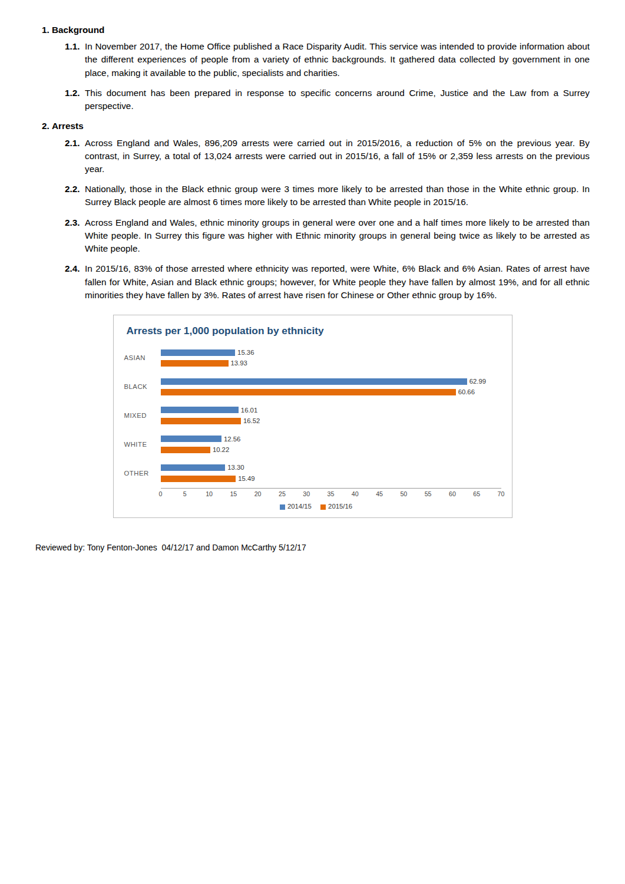Background
1.1. In November 2017, the Home Office published a Race Disparity Audit. This service was intended to provide information about the different experiences of people from a variety of ethnic backgrounds. It gathered data collected by government in one place, making it available to the public, specialists and charities.
1.2. This document has been prepared in response to specific concerns around Crime, Justice and the Law from a Surrey perspective.
Arrests
2.1. Across England and Wales, 896,209 arrests were carried out in 2015/2016, a reduction of 5% on the previous year. By contrast, in Surrey, a total of 13,024 arrests were carried out in 2015/16, a fall of 15% or 2,359 less arrests on the previous year.
2.2. Nationally, those in the Black ethnic group were 3 times more likely to be arrested than those in the White ethnic group. In Surrey Black people are almost 6 times more likely to be arrested than White people in 2015/16.
2.3. Across England and Wales, ethnic minority groups in general were over one and a half times more likely to be arrested than White people. In Surrey this figure was higher with Ethnic minority groups in general being twice as likely to be arrested as White people.
2.4. In 2015/16, 83% of those arrested where ethnicity was reported, were White, 6% Black and 6% Asian. Rates of arrest have fallen for White, Asian and Black ethnic groups; however, for White people they have fallen by almost 19%, and for all ethnic minorities they have fallen by 3%. Rates of arrest have risen for Chinese or Other ethnic group by 16%.
Arrests per 1,000 population by ethnicity
| ASIAN | 15.36 13.93 |
| BLACK | 62.99 60.66 |
| MIXED | 16.01 16.52 |
| WHITE | 12.56 10.22 |
| OTHER | 13.30 15.49 |
0 5 10 15 20 25 30 35 40 45 50 55 60 65 70
2014/15 2015/16
Reviewed by: Tony Fenton-Jones 04/12/17 and Damon McCarthy 5/12/17